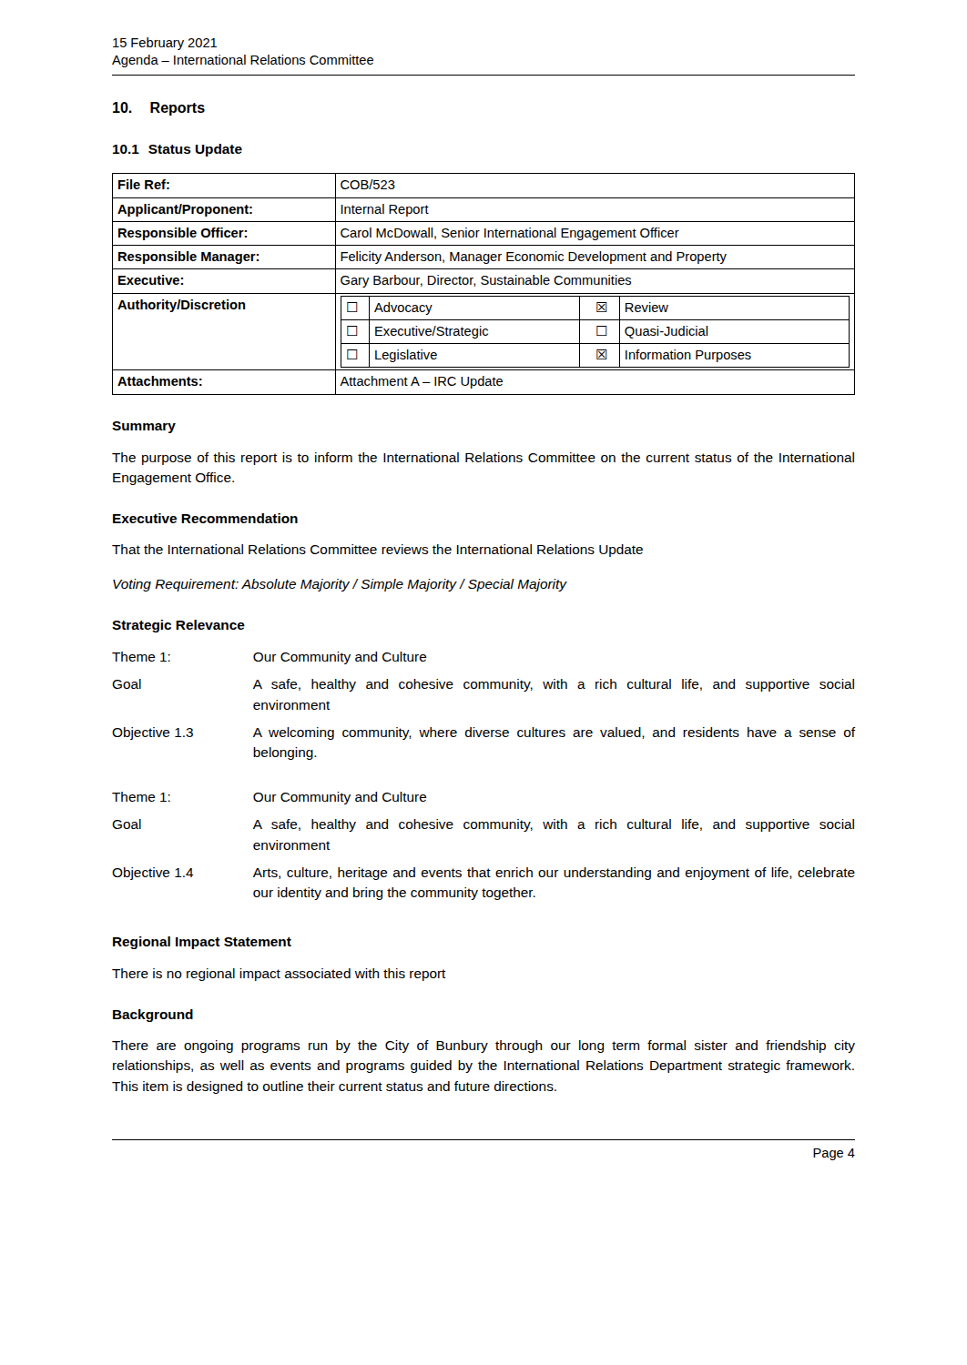15 February 2021
Agenda – International Relations Committee
10. Reports
10.1 Status Update
| File Ref: | COB/523 |
| Applicant/Proponent: | Internal Report |
| Responsible Officer: | Carol McDowall, Senior International Engagement Officer |
| Responsible Manager: | Felicity Anderson, Manager Economic Development and Property |
| Executive: | Gary Barbour, Director, Sustainable Communities |
| Authority/Discretion | / ☐ / Advocacy / ☒ / Review / / ☐ / Executive/Strategic / ☐ / Quasi-Judicial / / ☐ / Legislative / ☒ / Information Purposes / |
| Attachments: | Attachment A – IRC Update |
Summary
The purpose of this report is to inform the International Relations Committee on the current status of the International Engagement Office.
Executive Recommendation
That the International Relations Committee reviews the International Relations Update
Voting Requirement: Absolute Majority / Simple Majority / Special Majority
Strategic Relevance
| Theme 1: | Our Community and Culture |
| Goal | A safe, healthy and cohesive community, with a rich cultural life, and supportive social environment |
| Objective 1.3 | A welcoming community, where diverse cultures are valued, and residents have a sense of belonging. |
| Theme 1: | Our Community and Culture |
| Goal | A safe, healthy and cohesive community, with a rich cultural life, and supportive social environment |
| Objective 1.4 | Arts, culture, heritage and events that enrich our understanding and enjoyment of life, celebrate our identity and bring the community together. |
Regional Impact Statement
There is no regional impact associated with this report
Background
There are ongoing programs run by the City of Bunbury through our long term formal sister and friendship city relationships, as well as events and programs guided by the International Relations Department strategic framework. This item is designed to outline their current status and future directions.
Page 4